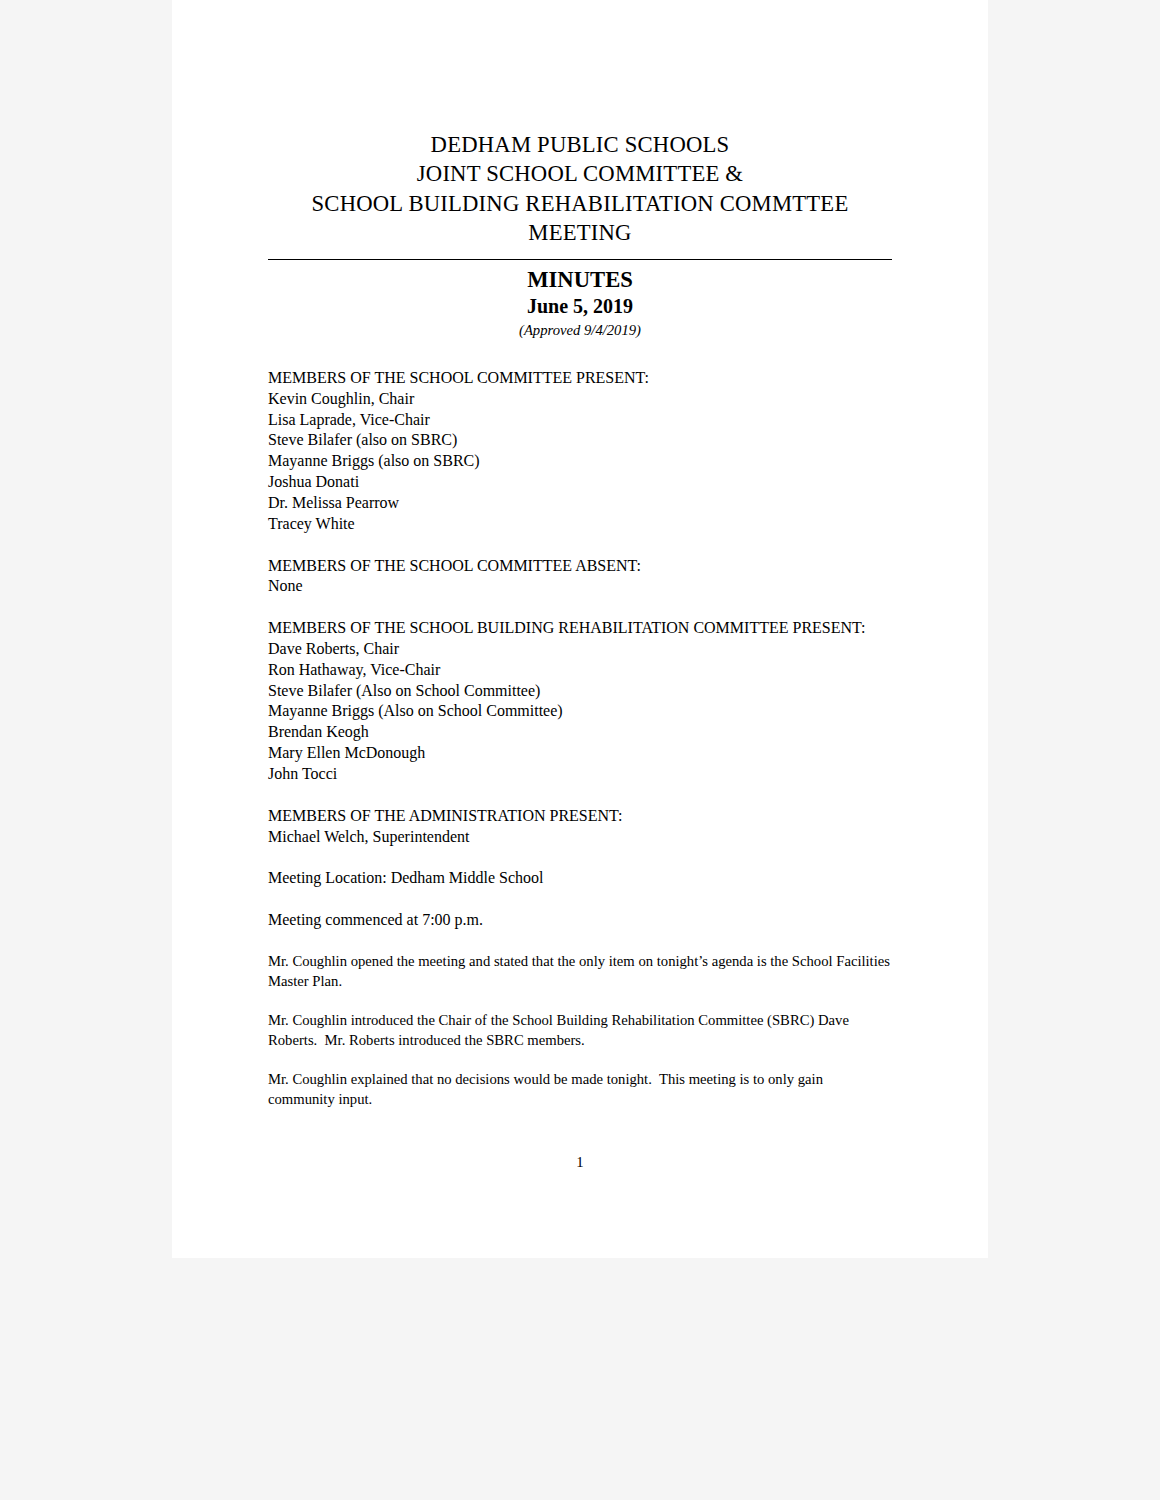DEDHAM PUBLIC SCHOOLS
JOINT SCHOOL COMMITTEE &
SCHOOL BUILDING REHABILITATION COMMTTEE
MEETING
MINUTES
June 5, 2019
(Approved 9/4/2019)
MEMBERS OF THE SCHOOL COMMITTEE PRESENT:
Kevin Coughlin, Chair
Lisa Laprade, Vice-Chair
Steve Bilafer (also on SBRC)
Mayanne Briggs (also on SBRC)
Joshua Donati
Dr. Melissa Pearrow
Tracey White
MEMBERS OF THE SCHOOL COMMITTEE ABSENT:
None
MEMBERS OF THE SCHOOL BUILDING REHABILITATION COMMITTEE PRESENT:
Dave Roberts, Chair
Ron Hathaway, Vice-Chair
Steve Bilafer (Also on School Committee)
Mayanne Briggs (Also on School Committee)
Brendan Keogh
Mary Ellen McDonough
John Tocci
MEMBERS OF THE ADMINISTRATION PRESENT:
Michael Welch, Superintendent
Meeting Location: Dedham Middle School
Meeting commenced at 7:00 p.m.
Mr. Coughlin opened the meeting and stated that the only item on tonight’s agenda is the School Facilities Master Plan.
Mr. Coughlin introduced the Chair of the School Building Rehabilitation Committee (SBRC) Dave Roberts. Mr. Roberts introduced the SBRC members.
Mr. Coughlin explained that no decisions would be made tonight. This meeting is to only gain community input.
1